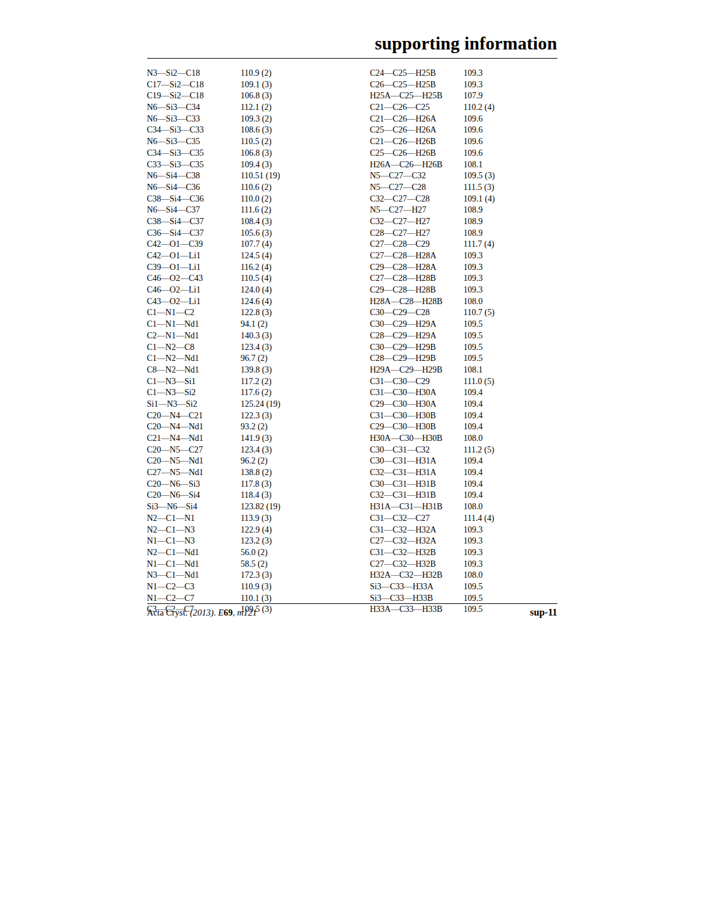supporting information
| N3—Si2—C18 | 110.9 (2) | | C24—C25—H25B | 109.3 |
| C17—Si2—C18 | 109.1 (3) | | C26—C25—H25B | 109.3 |
| C19—Si2—C18 | 106.8 (3) | | H25A—C25—H25B | 107.9 |
| N6—Si3—C34 | 112.1 (2) | | C21—C26—C25 | 110.2 (4) |
| N6—Si3—C33 | 109.3 (2) | | C21—C26—H26A | 109.6 |
| C34—Si3—C33 | 108.6 (3) | | C25—C26—H26A | 109.6 |
| N6—Si3—C35 | 110.5 (2) | | C21—C26—H26B | 109.6 |
| C34—Si3—C35 | 106.8 (3) | | C25—C26—H26B | 109.6 |
| C33—Si3—C35 | 109.4 (3) | | H26A—C26—H26B | 108.1 |
| N6—Si4—C38 | 110.51 (19) | | N5—C27—C32 | 109.5 (3) |
| N6—Si4—C36 | 110.6 (2) | | N5—C27—C28 | 111.5 (3) |
| C38—Si4—C36 | 110.0 (2) | | C32—C27—C28 | 109.1 (4) |
| N6—Si4—C37 | 111.6 (2) | | N5—C27—H27 | 108.9 |
| C38—Si4—C37 | 108.4 (3) | | C32—C27—H27 | 108.9 |
| C36—Si4—C37 | 105.6 (3) | | C28—C27—H27 | 108.9 |
| C42—O1—C39 | 107.7 (4) | | C27—C28—C29 | 111.7 (4) |
| C42—O1—Li1 | 124.5 (4) | | C27—C28—H28A | 109.3 |
| C39—O1—Li1 | 116.2 (4) | | C29—C28—H28A | 109.3 |
| C46—O2—C43 | 110.5 (4) | | C27—C28—H28B | 109.3 |
| C46—O2—Li1 | 124.0 (4) | | C29—C28—H28B | 109.3 |
| C43—O2—Li1 | 124.6 (4) | | H28A—C28—H28B | 108.0 |
| C1—N1—C2 | 122.8 (3) | | C30—C29—C28 | 110.7 (5) |
| C1—N1—Nd1 | 94.1 (2) | | C30—C29—H29A | 109.5 |
| C2—N1—Nd1 | 140.3 (3) | | C28—C29—H29A | 109.5 |
| C1—N2—C8 | 123.4 (3) | | C30—C29—H29B | 109.5 |
| C1—N2—Nd1 | 96.7 (2) | | C28—C29—H29B | 109.5 |
| C8—N2—Nd1 | 139.8 (3) | | H29A—C29—H29B | 108.1 |
| C1—N3—Si1 | 117.2 (2) | | C31—C30—C29 | 111.0 (5) |
| C1—N3—Si2 | 117.6 (2) | | C31—C30—H30A | 109.4 |
| Si1—N3—Si2 | 125.24 (19) | | C29—C30—H30A | 109.4 |
| C20—N4—C21 | 122.3 (3) | | C31—C30—H30B | 109.4 |
| C20—N4—Nd1 | 93.2 (2) | | C29—C30—H30B | 109.4 |
| C21—N4—Nd1 | 141.9 (3) | | H30A—C30—H30B | 108.0 |
| C20—N5—C27 | 123.4 (3) | | C30—C31—C32 | 111.2 (5) |
| C20—N5—Nd1 | 96.2 (2) | | C30—C31—H31A | 109.4 |
| C27—N5—Nd1 | 138.8 (2) | | C32—C31—H31A | 109.4 |
| C20—N6—Si3 | 117.8 (3) | | C30—C31—H31B | 109.4 |
| C20—N6—Si4 | 118.4 (3) | | C32—C31—H31B | 109.4 |
| Si3—N6—Si4 | 123.82 (19) | | H31A—C31—H31B | 108.0 |
| N2—C1—N1 | 113.9 (3) | | C31—C32—C27 | 111.4 (4) |
| N2—C1—N3 | 122.9 (4) | | C31—C32—H32A | 109.3 |
| N1—C1—N3 | 123.2 (3) | | C27—C32—H32A | 109.3 |
| N2—C1—Nd1 | 56.0 (2) | | C31—C32—H32B | 109.3 |
| N1—C1—Nd1 | 58.5 (2) | | C27—C32—H32B | 109.3 |
| N3—C1—Nd1 | 172.3 (3) | | H32A—C32—H32B | 108.0 |
| N1—C2—C3 | 110.9 (3) | | Si3—C33—H33A | 109.5 |
| N1—C2—C7 | 110.1 (3) | | Si3—C33—H33B | 109.5 |
| C3—C2—C7 | 109.5 (3) | | H33A—C33—H33B | 109.5 |
Acta Cryst. (2013). E69, m121
sup-11